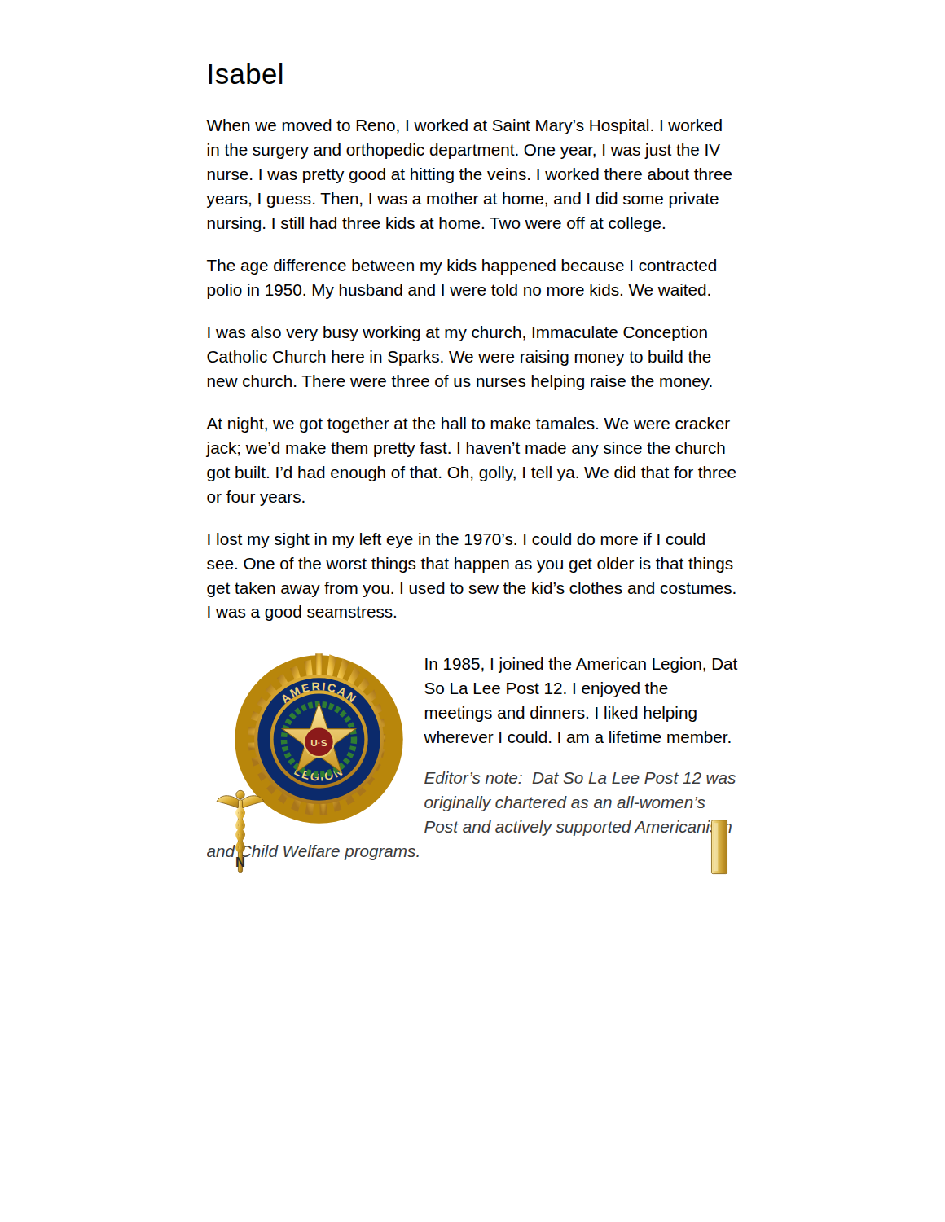Isabel
When we moved to Reno, I worked at Saint Mary’s Hospital. I worked in the surgery and orthopedic department. One year, I was just the IV nurse. I was pretty good at hitting the veins. I worked there about three years, I guess. Then, I was a mother at home, and I did some private nursing. I still had three kids at home. Two were off at college.
The age difference between my kids happened because I contracted polio in 1950. My husband and I were told no more kids. We waited.
I was also very busy working at my church, Immaculate Conception Catholic Church here in Sparks. We were raising money to build the new church. There were three of us nurses helping raise the money.
At night, we got together at the hall to make tamales. We were cracker jack; we’d make them pretty fast. I haven’t made any since the church got built. I’d had enough of that. Oh, golly, I tell ya. We did that for three or four years.
I lost my sight in my left eye in the 1970’s. I could do more if I could see. One of the worst things that happen as you get older is that things get taken away from you. I used to sew the kid’s clothes and costumes. I was a good seamstress.
AMERICAN LEGION U·S
In 1985, I joined the American Legion, Dat So La Lee Post 12. I enjoyed the meetings and dinners. I liked helping wherever I could. I am a lifetime member.
Editor’s note: Dat So La Lee Post 12 was originally chartered as an all-women’s Post and actively supported Americanism and Child Welfare programs.
N